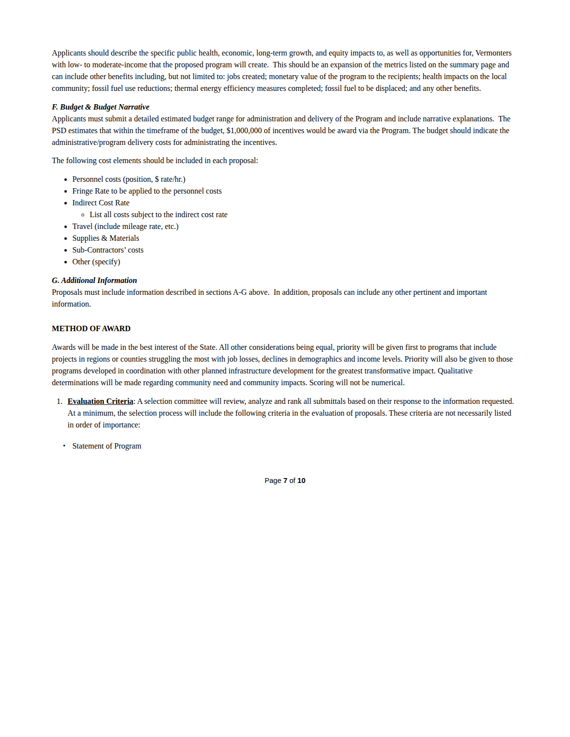Applicants should describe the specific public health, economic, long-term growth, and equity impacts to, as well as opportunities for, Vermonters with low- to moderate-income that the proposed program will create. This should be an expansion of the metrics listed on the summary page and can include other benefits including, but not limited to: jobs created; monetary value of the program to the recipients; health impacts on the local community; fossil fuel use reductions; thermal energy efficiency measures completed; fossil fuel to be displaced; and any other benefits.
F. Budget & Budget Narrative
Applicants must submit a detailed estimated budget range for administration and delivery of the Program and include narrative explanations. The PSD estimates that within the timeframe of the budget, $1,000,000 of incentives would be award via the Program. The budget should indicate the administrative/program delivery costs for administrating the incentives.
The following cost elements should be included in each proposal:
Personnel costs (position, $ rate/hr.)
Fringe Rate to be applied to the personnel costs
Indirect Cost Rate
List all costs subject to the indirect cost rate
Travel (include mileage rate, etc.)
Supplies & Materials
Sub-Contractors’ costs
Other (specify)
G. Additional Information
Proposals must include information described in sections A-G above. In addition, proposals can include any other pertinent and important information.
METHOD OF AWARD
Awards will be made in the best interest of the State. All other considerations being equal, priority will be given first to programs that include projects in regions or counties struggling the most with job losses, declines in demographics and income levels. Priority will also be given to those programs developed in coordination with other planned infrastructure development for the greatest transformative impact. Qualitative determinations will be made regarding community need and community impacts. Scoring will not be numerical.
Evaluation Criteria: A selection committee will review, analyze and rank all submittals based on their response to the information requested. At a minimum, the selection process will include the following criteria in the evaluation of proposals. These criteria are not necessarily listed in order of importance:
Statement of Program
Page 7 of 10